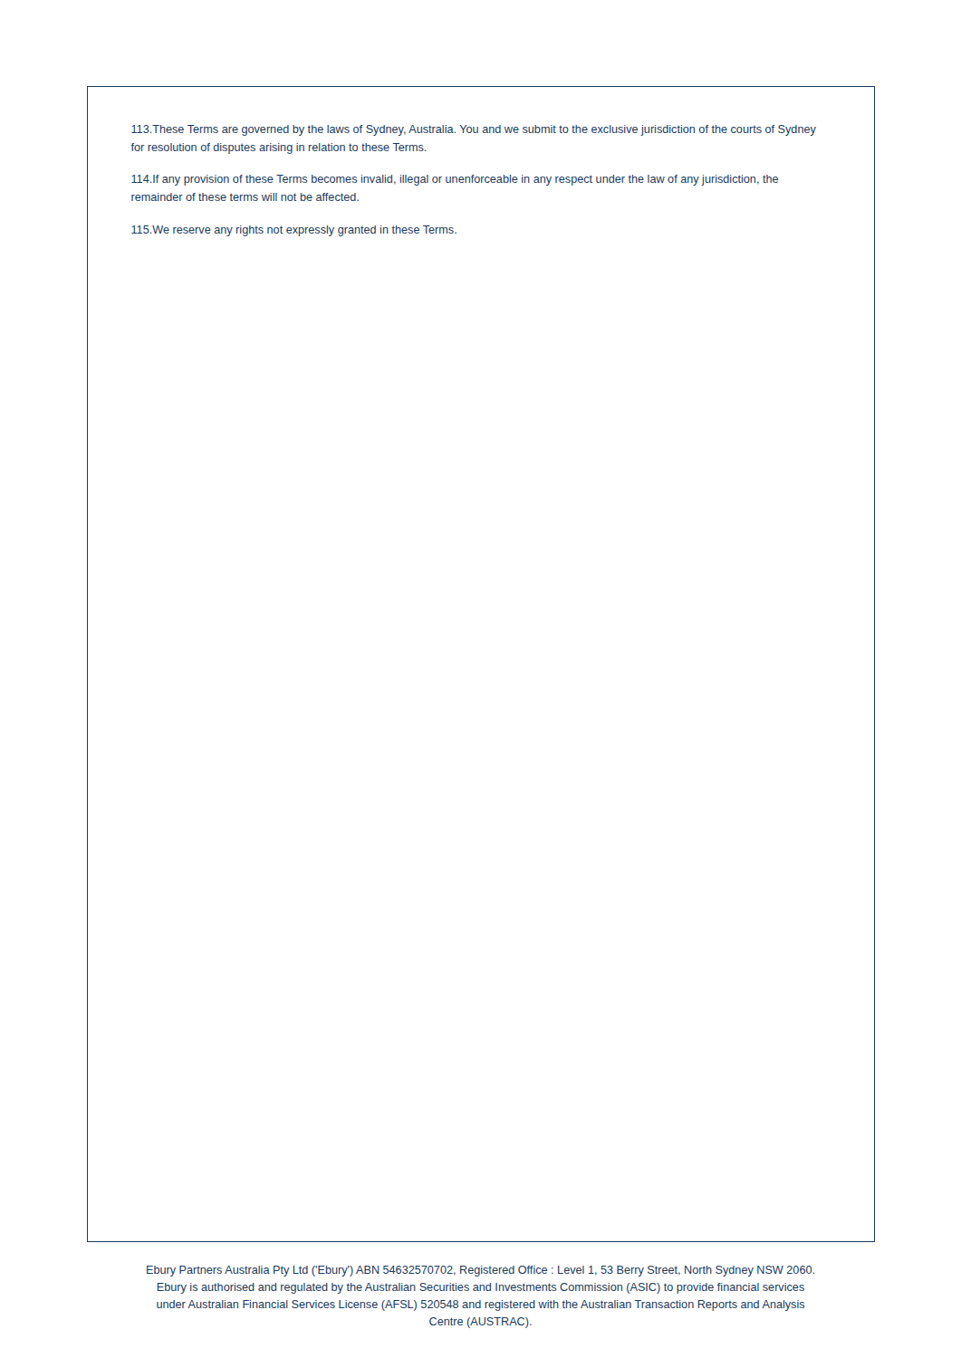113. These Terms are governed by the laws of Sydney, Australia. You and we submit to the exclusive jurisdiction of the courts of Sydney for resolution of disputes arising in relation to these Terms.
114. If any provision of these Terms becomes invalid, illegal or unenforceable in any respect under the law of any jurisdiction, the remainder of these terms will not be affected.
115. We reserve any rights not expressly granted in these Terms.
Ebury Partners Australia Pty Ltd ('Ebury') ABN 54632570702, Registered Office : Level 1, 53 Berry Street, North Sydney NSW 2060. Ebury is authorised and regulated by the Australian Securities and Investments Commission (ASIC) to provide financial services under Australian Financial Services License (AFSL) 520548 and registered with the Australian Transaction Reports and Analysis Centre (AUSTRAC).